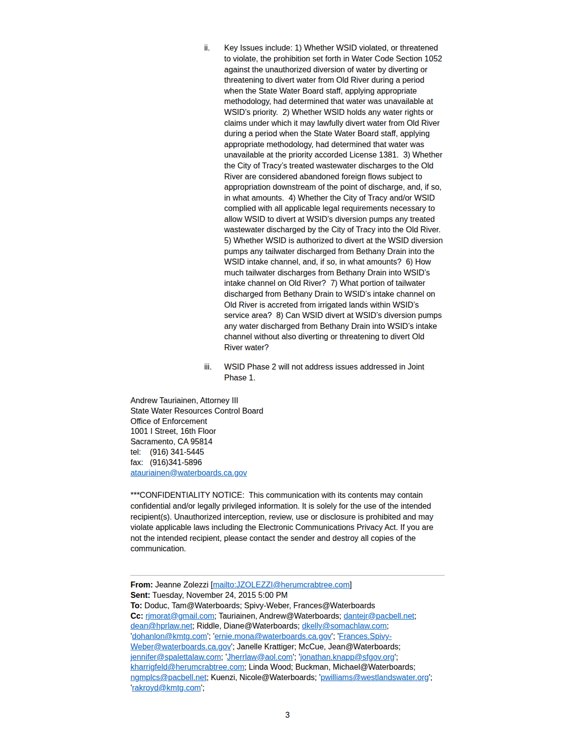ii.
Key Issues include: 1) Whether WSID violated, or threatened to violate, the prohibition set forth in Water Code Section 1052 against the unauthorized diversion of water by diverting or threatening to divert water from Old River during a period when the State Water Board staff, applying appropriate methodology, had determined that water was unavailable at WSID’s priority. 2) Whether WSID holds any water rights or claims under which it may lawfully divert water from Old River during a period when the State Water Board staff, applying appropriate methodology, had determined that water was unavailable at the priority accorded License 1381. 3) Whether the City of Tracy’s treated wastewater discharges to the Old River are considered abandoned foreign flows subject to appropriation downstream of the point of discharge, and, if so, in what amounts. 4) Whether the City of Tracy and/or WSID complied with all applicable legal requirements necessary to allow WSID to divert at WSID’s diversion pumps any treated wastewater discharged by the City of Tracy into the Old River. 5) Whether WSID is authorized to divert at the WSID diversion pumps any tailwater discharged from Bethany Drain into the WSID intake channel, and, if so, in what amounts? 6) How much tailwater discharges from Bethany Drain into WSID’s intake channel on Old River? 7) What portion of tailwater discharged from Bethany Drain to WSID’s intake channel on Old River is accreted from irrigated lands within WSID’s service area? 8) Can WSID divert at WSID’s diversion pumps any water discharged from Bethany Drain into WSID’s intake channel without also diverting or threatening to divert Old River water?
iii.
WSID Phase 2 will not address issues addressed in Joint Phase 1.
Andrew Tauriainen, Attorney III
State Water Resources Control Board
Office of Enforcement
1001 I Street, 16th Floor
Sacramento, CA 95814
tel: (916) 341-5445
fax: (916)341-5896
atauriainen@waterboards.ca.gov
***CONFIDENTIALITY NOTICE: This communication with its contents may contain confidential and/or legally privileged information. It is solely for the use of the intended recipient(s). Unauthorized interception, review, use or disclosure is prohibited and may violate applicable laws including the Electronic Communications Privacy Act. If you are not the intended recipient, please contact the sender and destroy all copies of the communication.
From: Jeanne Zolezzi [mailto:JZOLEZZI@herumcrabtree.com]
Sent: Tuesday, November 24, 2015 5:00 PM
To: Doduc, Tam@Waterboards; Spivy-Weber, Frances@Waterboards
Cc: rjmorat@gmail.com; Tauriainen, Andrew@Waterboards; dantejr@pacbell.net; dean@hprlaw.net; Riddle, Diane@Waterboards; dkelly@somachlaw.com; 'dohanlon@kmtg.com'; 'ernie.mona@waterboards.ca.gov'; 'Frances.Spivy-Weber@waterboards.ca.gov'; Janelle Krattiger; McCue, Jean@Waterboards; jennifer@spalettalaw.com; 'Jherrlaw@aol.com'; 'jonathan.knapp@sfgov.org'; kharrigfeld@herumcrabtree.com; Linda Wood; Buckman, Michael@Waterboards; ngmplcs@pacbell.net; Kuenzi, Nicole@Waterboards; 'pwilliams@westlandswater.org'; 'rakroyd@kmtg.com';
3